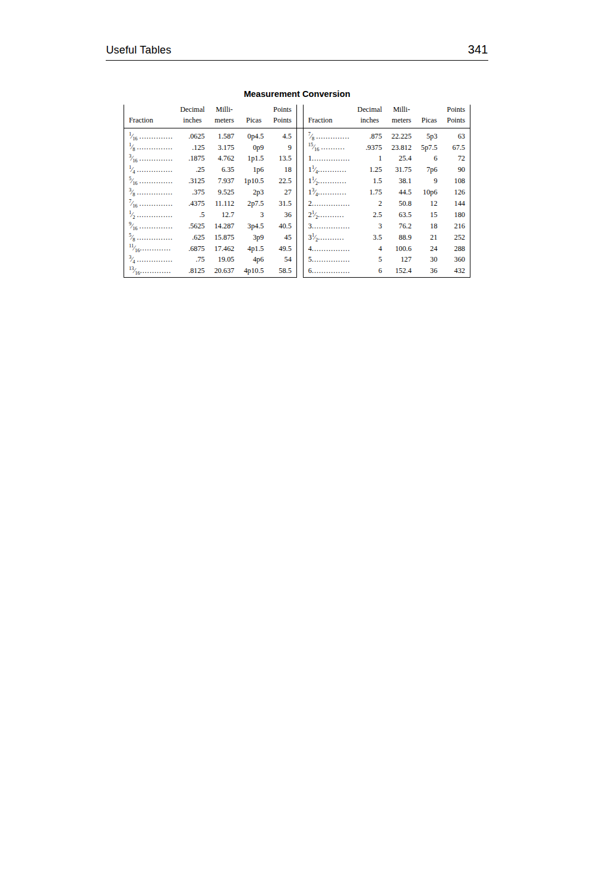Useful Tables 341
Measurement Conversion
| | Decimal | Milli- | | Points | | | Decimal | Milli- | | Points |
| --- | --- | --- | --- | --- | --- | --- | --- | --- | --- | --- |
| Fraction | inches | meters | Picas | Points | | Fraction | inches | meters | Picas | Points |
| 1 ⁄ 16 .............. | .0625 | 1.587 | 0p4.5 | 4.5 | | 7 ⁄ 8 .............. | .875 | 22.225 | 5p3 | 63 |
| 1 ⁄ 8 ............... | .125 | 3.175 | 0p9 | 9 | | 15 ⁄ 16 .......... | .9375 | 23.812 | 5p7.5 | 67.5 |
| 3 ⁄ 16 .............. | .1875 | 4.762 | 1p1.5 | 13.5 | | 1 ................ | 1 | 25.4 | 6 | 72 |
| 1 ⁄ 4 ............... | .25 | 6.35 | 1p6 | 18 | | 1 1 ⁄ 4 ............ | 1.25 | 31.75 | 7p6 | 90 |
| 5 ⁄ 16 .............. | .3125 | 7.937 | 1p10.5 | 22.5 | | 1 1 ⁄ 2 ............ | 1.5 | 38.1 | 9 | 108 |
| 3 ⁄ 8 ............... | .375 | 9.525 | 2p3 | 27 | | 1 3 ⁄ 4 ............ | 1.75 | 44.5 | 10p6 | 126 |
| 7 ⁄ 16 .............. | .4375 | 11.112 | 2p7.5 | 31.5 | | 2 ................ | 2 | 50.8 | 12 | 144 |
| 1 ⁄ 2 ............... | .5 | 12.7 | 3 | 36 | | 2 1 ⁄ 2 ........... | 2.5 | 63.5 | 15 | 180 |
| 9 ⁄ 16 .............. | .5625 | 14.287 | 3p4.5 | 40.5 | | 3 ................ | 3 | 76.2 | 18 | 216 |
| 5 ⁄ 8 ............... | .625 | 15.875 | 3p9 | 45 | | 3 1 ⁄ 2 ........... | 3.5 | 88.9 | 21 | 252 |
| 11 ⁄ 16 ............. | .6875 | 17.462 | 4p1.5 | 49.5 | | 4 ................ | 4 | 100.6 | 24 | 288 |
| 3 ⁄ 4 ............... | .75 | 19.05 | 4p6 | 54 | | 5 ................ | 5 | 127 | 30 | 360 |
| 13 ⁄ 16 ............. | .8125 | 20.637 | 4p10.5 | 58.5 | | 6 ................ | 6 | 152.4 | 36 | 432 |